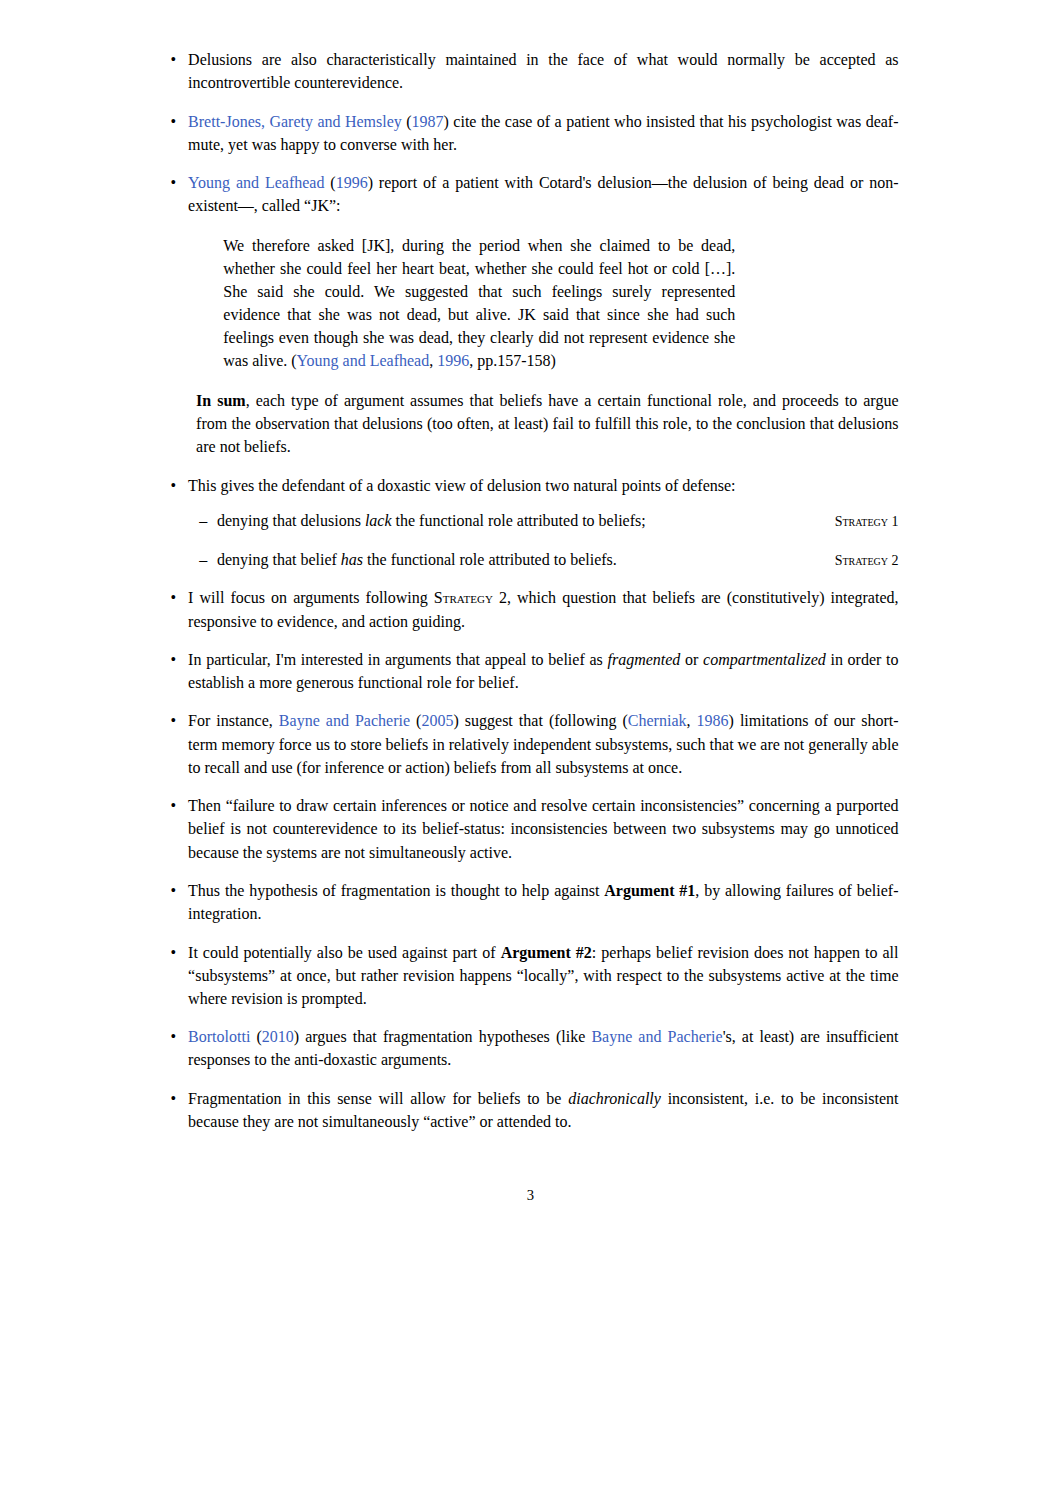Delusions are also characteristically maintained in the face of what would normally be accepted as incontrovertible counterevidence.
Brett-Jones, Garety and Hemsley (1987) cite the case of a patient who insisted that his psychologist was deaf-mute, yet was happy to converse with her.
Young and Leafhead (1996) report of a patient with Cotard's delusion—the delusion of being dead or non-existent—, called “JK”:
We therefore asked [JK], during the period when she claimed to be dead, whether she could feel her heart beat, whether she could feel hot or cold […]. She said she could. We suggested that such feelings surely represented evidence that she was not dead, but alive. JK said that since she had such feelings even though she was dead, they clearly did not represent evidence she was alive. (Young and Leafhead, 1996, pp.157-158)
In sum, each type of argument assumes that beliefs have a certain functional role, and proceeds to argue from the observation that delusions (too often, at least) fail to fulfill this role, to the conclusion that delusions are not beliefs.
This gives the defendant of a doxastic view of delusion two natural points of defense:
denying that delusions lack the functional role attributed to beliefs; Strategy 1
denying that belief has the functional role attributed to beliefs. Strategy 2
I will focus on arguments following Strategy 2, which question that beliefs are (constitutively) integrated, responsive to evidence, and action guiding.
In particular, I'm interested in arguments that appeal to belief as fragmented or compartmentalized in order to establish a more generous functional role for belief.
For instance, Bayne and Pacherie (2005) suggest that (following (Cherniak, 1986) limitations of our short-term memory force us to store beliefs in relatively independent subsystems, such that we are not generally able to recall and use (for inference or action) beliefs from all subsystems at once.
Then “failure to draw certain inferences or notice and resolve certain inconsistencies” concerning a purported belief is not counterevidence to its belief-status: inconsistencies between two subsystems may go unnoticed because the systems are not simultaneously active.
Thus the hypothesis of fragmentation is thought to help against Argument #1, by allowing failures of belief-integration.
It could potentially also be used against part of Argument #2: perhaps belief revision does not happen to all “subsystems” at once, but rather revision happens “locally”, with respect to the subsystems active at the time where revision is prompted.
Bortolotti (2010) argues that fragmentation hypotheses (like Bayne and Pacherie's, at least) are insufficient responses to the anti-doxastic arguments.
Fragmentation in this sense will allow for beliefs to be diachronically inconsistent, i.e. to be inconsistent because they are not simultaneously “active” or attended to.
3